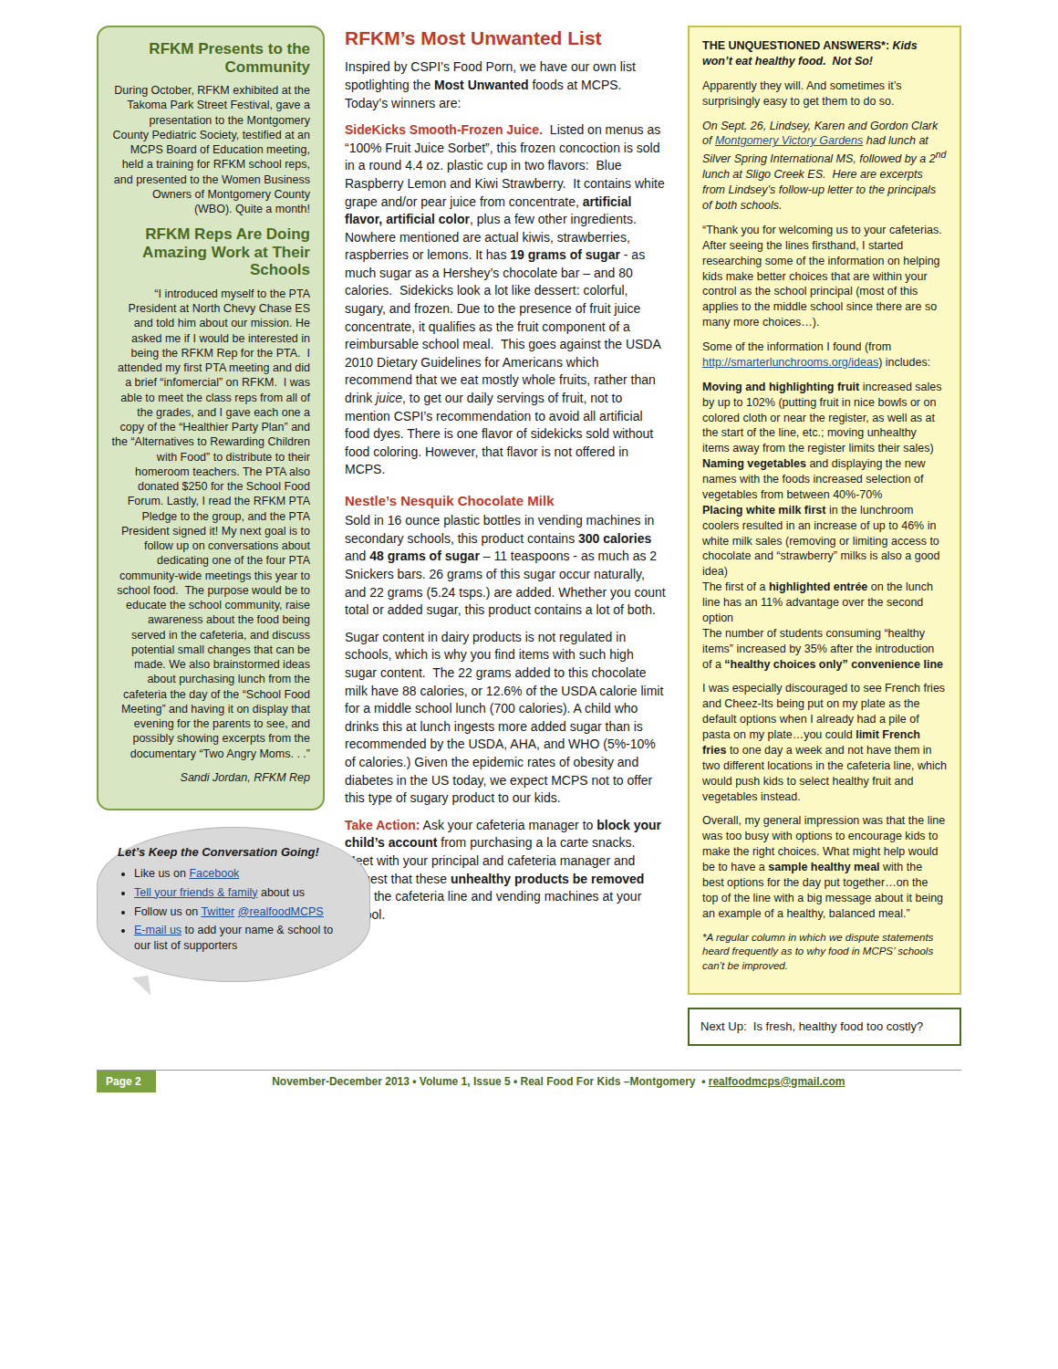RFKM Presents to the Community
During October, RFKM exhibited at the Takoma Park Street Festival, gave a presentation to the Montgomery County Pediatric Society, testified at an MCPS Board of Education meeting, held a training for RFKM school reps, and presented to the Women Business Owners of Montgomery County (WBO). Quite a month!
RFKM Reps Are Doing Amazing Work at Their Schools
“I introduced myself to the PTA President at North Chevy Chase ES and told him about our mission. He asked me if I would be interested in being the RFKM Rep for the PTA. I attended my first PTA meeting and did a brief “infomercial” on RFKM. I was able to meet the class reps from all of the grades, and I gave each one a copy of the “Healthier Party Plan” and the “Alternatives to Rewarding Children with Food” to distribute to their homeroom teachers. The PTA also donated $250 for the School Food Forum. Lastly, I read the RFKM PTA Pledge to the group, and the PTA President signed it! My next goal is to follow up on conversations about dedicating one of the four PTA community-wide meetings this year to school food. The purpose would be to educate the school community, raise awareness about the food being served in the cafeteria, and discuss potential small changes that can be made. We also brainstormed ideas about purchasing lunch from the cafeteria the day of the “School Food Meeting” and having it on display that evening for the parents to see, and possibly showing excerpts from the documentary “Two Angry Moms. . .”
Sandi Jordan, RFKM Rep
Let’s Keep the Conversation Going!
Like us on Facebook
Tell your friends & family about us
Follow us on Twitter @realfoodMCPS
E-mail us to add your name & school to our list of supporters
RFKM’s Most Unwanted List
Inspired by CSPI’s Food Porn, we have our own list spotlighting the Most Unwanted foods at MCPS. Today’s winners are:
SideKicks Smooth-Frozen Juice. Listed on menus as “100% Fruit Juice Sorbet”, this frozen concoction is sold in a round 4.4 oz. plastic cup in two flavors: Blue Raspberry Lemon and Kiwi Strawberry. It contains white grape and/or pear juice from concentrate, artificial flavor, artificial color, plus a few other ingredients. Nowhere mentioned are actual kiwis, strawberries, raspberries or lemons. It has 19 grams of sugar - as much sugar as a Hershey’s chocolate bar – and 80 calories. Sidekicks look a lot like dessert: colorful, sugary, and frozen. Due to the presence of fruit juice concentrate, it qualifies as the fruit component of a reimbursable school meal. This goes against the USDA 2010 Dietary Guidelines for Americans which recommend that we eat mostly whole fruits, rather than drink juice, to get our daily servings of fruit, not to mention CSPI’s recommendation to avoid all artificial food dyes. There is one flavor of sidekicks sold without food coloring. However, that flavor is not offered in MCPS.
Nestle’s Nesquik Chocolate Milk
Sold in 16 ounce plastic bottles in vending machines in secondary schools, this product contains 300 calories and 48 grams of sugar – 11 teaspoons - as much as 2 Snickers bars. 26 grams of this sugar occur naturally, and 22 grams (5.24 tsps.) are added. Whether you count total or added sugar, this product contains a lot of both.
Sugar content in dairy products is not regulated in schools, which is why you find items with such high sugar content. The 22 grams added to this chocolate milk have 88 calories, or 12.6% of the USDA calorie limit for a middle school lunch (700 calories). A child who drinks this at lunch ingests more added sugar than is recommended by the USDA, AHA, and WHO (5%-10% of calories.) Given the epidemic rates of obesity and diabetes in the US today, we expect MCPS not to offer this type of sugary product to our kids.
Take Action: Ask your cafeteria manager to block your child’s account from purchasing a la carte snacks. Meet with your principal and cafeteria manager and request that these unhealthy products be removed from the cafeteria line and vending machines at your school.
THE UNQUESTIONED ANSWERS*: Kids won’t eat healthy food. Not So!
Apparently they will. And sometimes it’s surprisingly easy to get them to do so.
On Sept. 26, Lindsey, Karen and Gordon Clark of Montgomery Victory Gardens had lunch at Silver Spring International MS, followed by a 2nd lunch at Sligo Creek ES. Here are excerpts from Lindsey’s follow-up letter to the principals of both schools.
“Thank you for welcoming us to your cafeterias. After seeing the lines firsthand, I started researching some of the information on helping kids make better choices that are within your control as the school principal (most of this applies to the middle school since there are so many more choices…).
Some of the information I found (from http://smarterlunchrooms.org/ideas) includes:
Moving and highlighting fruit increased sales by up to 102% (putting fruit in nice bowls or on colored cloth or near the register, as well as at the start of the line, etc.; moving unhealthy items away from the register limits their sales)
Naming vegetables and displaying the new names with the foods increased selection of vegetables from between 40%-70%
Placing white milk first in the lunchroom coolers resulted in an increase of up to 46% in white milk sales (removing or limiting access to chocolate and “strawberry” milks is also a good idea)
The first of a highlighted entrée on the lunch line has an 11% advantage over the second option
The number of students consuming “healthy items” increased by 35% after the introduction of a “healthy choices only” convenience line
I was especially discouraged to see French fries and Cheez-Its being put on my plate as the default options when I already had a pile of pasta on my plate…you could limit French fries to one day a week and not have them in two different locations in the cafeteria line, which would push kids to select healthy fruit and vegetables instead.
Overall, my general impression was that the line was too busy with options to encourage kids to make the right choices. What might help would be to have a sample healthy meal with the best options for the day put together…on the top of the line with a big message about it being an example of a healthy, balanced meal.”
*A regular column in which we dispute statements heard frequently as to why food in MCPS’ schools can’t be improved.
Next Up: Is fresh, healthy food too costly?
Page 2
November-December 2013 • Volume 1, Issue 5 • Real Food For Kids –Montgomery • realfoodmcps@gmail.com